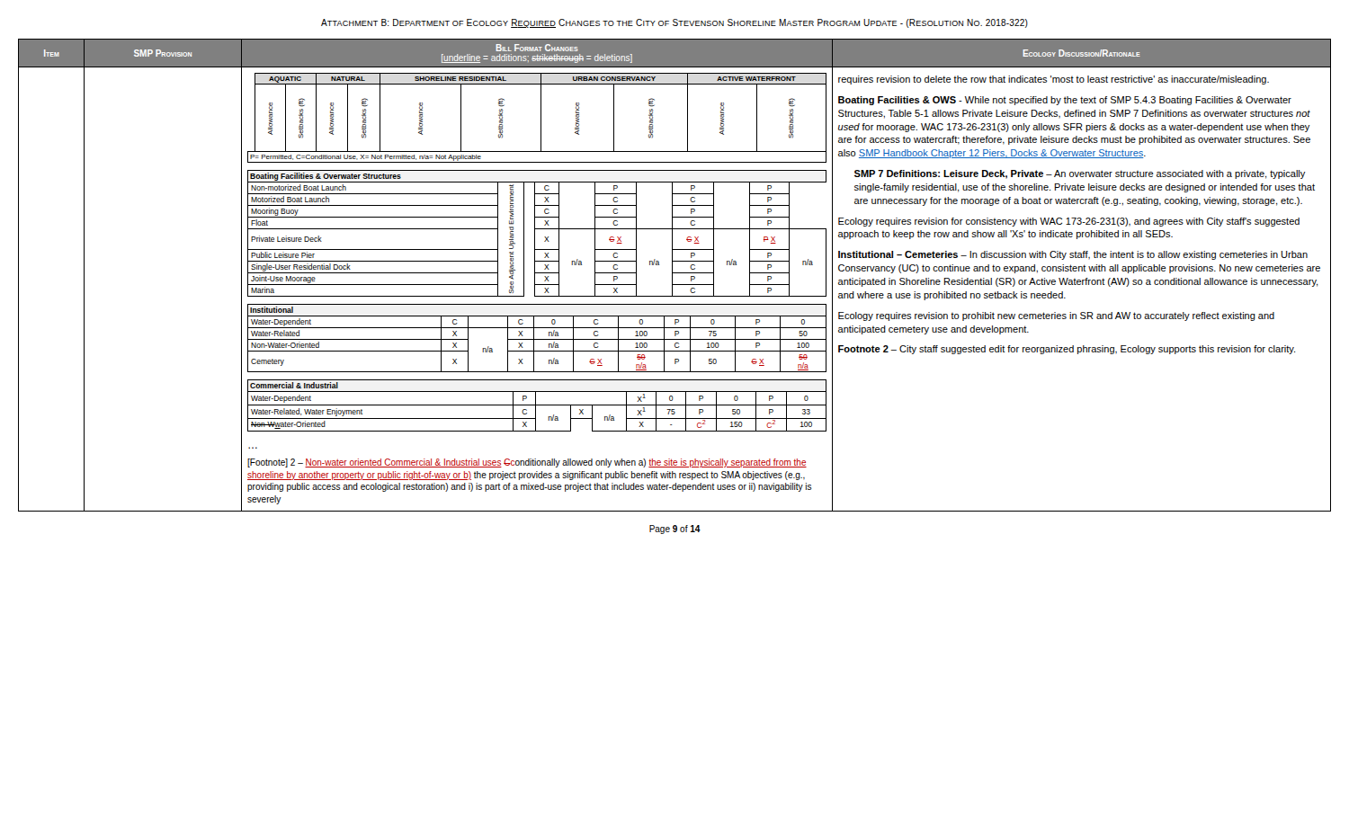ATTACHMENT B: DEPARTMENT OF ECOLOGY REQUIRED CHANGES TO THE CITY OF STEVENSON SHORELINE MASTER PROGRAM UPDATE - (RESOLUTION NO. 2018-322)
| Item | SMP Provision | Bill Format Changes [ underline = additions; strikethrough = deletions] | Ecology Discussion/Rationale |
| --- | --- | --- | --- |
| | | / / AQUATIC / NATURAL / SHORELINE RESIDENTIAL / URBAN CONSERVANCY / ACTIVE WATERFRONT / / Allowance / Setbacks (ft) / Allowance / Setbacks (ft) / Allowance / Setbacks (ft) / Allowance / Setbacks (ft) / Allowance / Setbacks (ft) / / P= Permitted, C=Conditional Use, X= Not Permitted, n/a= Not Applicable / / Boating Facilities & Overwater Structures / / Non-motorized Boat Launch / See Adjacent Upland Environment / / C / / P / / P / / P / / / Motorized Boat Launch / / X / / C / / C / / P / / / Mooring Buoy / / C / / C / / P / / P / / / Float / / X / / C / / C / / P / / / Private Leisure Deck / / X / n/a / C X / n/a / C X / n/a / P X / n/a / / Public Leisure Pier / / X / C / P / P / / Single-User Residential Dock / / X / C / C / P / / Joint-Use Moorage / / X / P / P / P / / Marina / / X / X / C / P / / Institutional / / Water-Dependent / C / / C / 0 / C / 0 / P / 0 / P / 0 / / Water-Related / X / n/a / X / n/a / C / 100 / P / 75 / P / 50 / / Non-Water-Oriented / X / X / n/a / C / 100 / C / 100 / P / 100 / / Cemetery / X / X / n/a / C X / 50 n/a / P / 50 / C X / 50 n/a / / Commercial & Industrial / / Water-Dependent / P / / / / X 1 / 0 / P / 0 / P / 0 / / Water-Related, Water Enjoyment / C / n/a / X / n/a / X 1 / 75 / P / 50 / P / 33 / / Non-W w ater-Oriented / X / / X / - / C 2 / 150 / C 2 / 100 / … [Footnote] 2 – Non-water oriented Commercial & Industrial uses C c onditionally allowed only when a) the site is physically separated from the shoreline by another property or public right-of-way or b) the project provides a significant public benefit with respect to SMA objectives (e.g., providing public access and ecological restoration) and i) is part of a mixed-use project that includes water-dependent uses or ii) navigability is severely | requires revision to delete the row that indicates 'most to least restrictive' as inaccurate/misleading. Boating Facilities & OWS - While not specified by the text of SMP 5.4.3 Boating Facilities & Overwater Structures, Table 5-1 allows Private Leisure Decks, defined in SMP 7 Definitions as overwater structures not used for moorage. WAC 173-26-231(3) only allows SFR piers & docks as a water-dependent use when they are for access to watercraft; therefore, private leisure decks must be prohibited as overwater structures. See also SMP Handbook Chapter 12 Piers, Docks & Overwater Structures . SMP 7 Definitions: Leisure Deck, Private – An overwater structure associated with a private, typically single-family residential, use of the shoreline. Private leisure decks are designed or intended for uses that are unnecessary for the moorage of a boat or watercraft (e.g., seating, cooking, viewing, storage, etc.). Ecology requires revision for consistency with WAC 173-26-231(3), and agrees with City staff's suggested approach to keep the row and show all 'Xs' to indicate prohibited in all SEDs. Institutional – Cemeteries – In discussion with City staff, the intent is to allow existing cemeteries in Urban Conservancy (UC) to continue and to expand, consistent with all applicable provisions. No new cemeteries are anticipated in Shoreline Residential (SR) or Active Waterfront (AW) so a conditional allowance is unnecessary, and where a use is prohibited no setback is needed. Ecology requires revision to prohibit new cemeteries in SR and AW to accurately reflect existing and anticipated cemetery use and development. Footnote 2 – City staff suggested edit for reorganized phrasing, Ecology supports this revision for clarity. |
Page 9 of 14